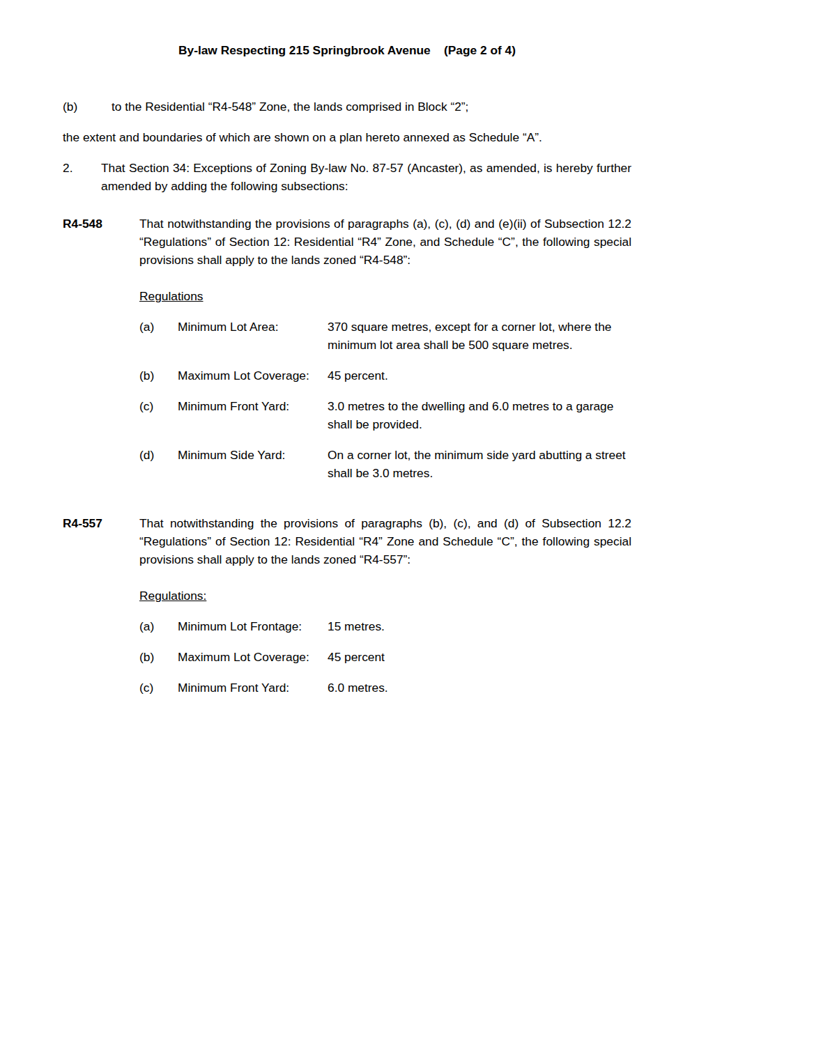By-law Respecting 215 Springbrook Avenue (Page 2 of 4)
(b)
to the Residential “R4-548” Zone, the lands comprised in Block “2”;
the extent and boundaries of which are shown on a plan hereto annexed as Schedule “A”.
2.
That Section 34: Exceptions of Zoning By-law No. 87-57 (Ancaster), as amended, is hereby further amended by adding the following subsections:
R4-548
That notwithstanding the provisions of paragraphs (a), (c), (d) and (e)(ii) of Subsection 12.2 “Regulations” of Section 12: Residential “R4” Zone, and Schedule “C”, the following special provisions shall apply to the lands zoned “R4-548”:
Regulations
| (a) | Minimum Lot Area: | 370 square metres, except for a corner lot, where the minimum lot area shall be 500 square metres. |
| (b) | Maximum Lot Coverage: | 45 percent. |
| (c) | Minimum Front Yard: | 3.0 metres to the dwelling and 6.0 metres to a garage shall be provided. |
| (d) | Minimum Side Yard: | On a corner lot, the minimum side yard abutting a street shall be 3.0 metres. |
R4-557
That notwithstanding the provisions of paragraphs (b), (c), and (d) of Subsection 12.2 “Regulations” of Section 12: Residential “R4” Zone and Schedule “C”, the following special provisions shall apply to the lands zoned “R4-557”:
Regulations:
| (a) | Minimum Lot Frontage: | 15 metres. |
| (b) | Maximum Lot Coverage: | 45 percent |
| (c) | Minimum Front Yard: | 6.0 metres. |